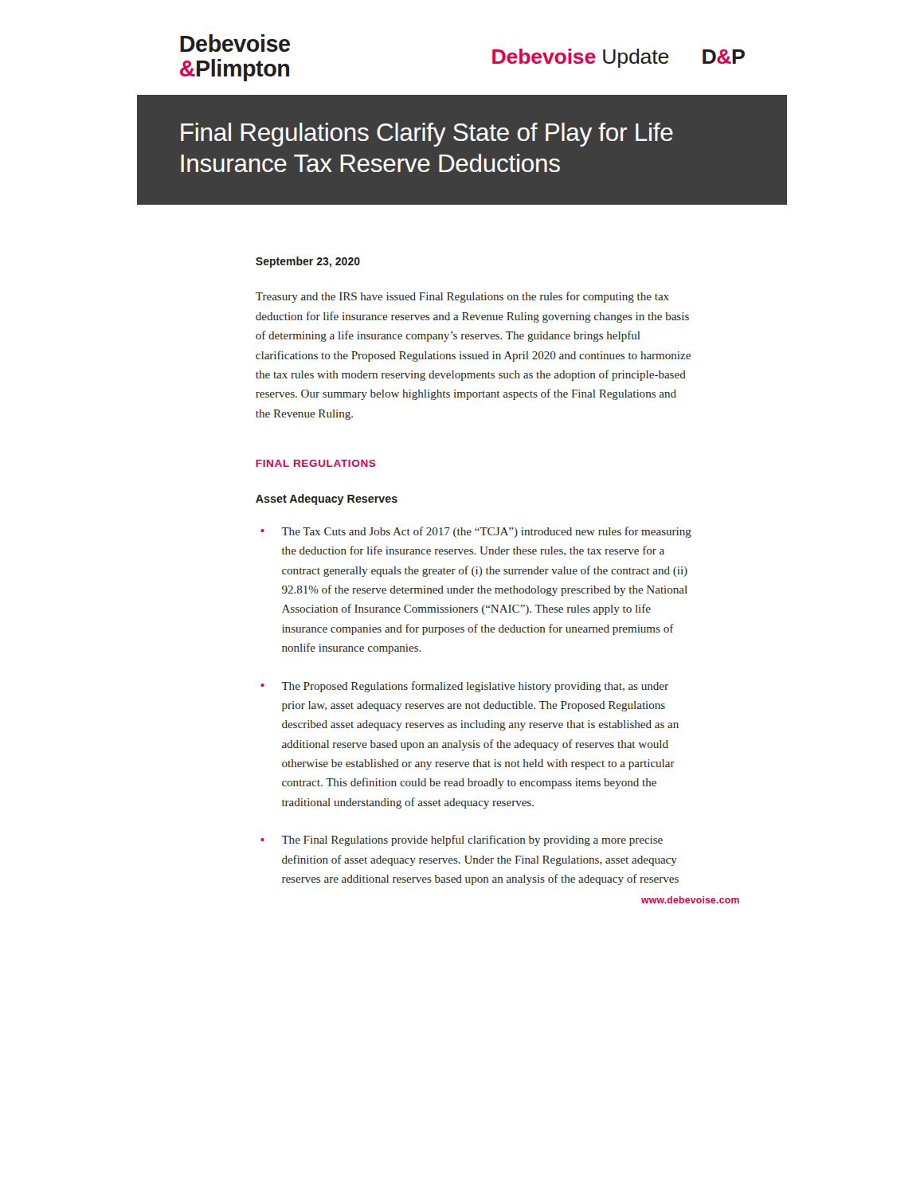Debevoise
&Plimpton
Debevoise Update
D&P
Final Regulations Clarify State of Play for Life
Insurance Tax Reserve Deductions
September 23, 2020
Treasury and the IRS have issued Final Regulations on the rules for computing the tax deduction for life insurance reserves and a Revenue Ruling governing changes in the basis of determining a life insurance company’s reserves. The guidance brings helpful clarifications to the Proposed Regulations issued in April 2020 and continues to harmonize the tax rules with modern reserving developments such as the adoption of principle-based reserves. Our summary below highlights important aspects of the Final Regulations and the Revenue Ruling.
Final Regulations
Asset Adequacy Reserves
The Tax Cuts and Jobs Act of 2017 (the “TCJA”) introduced new rules for measuring the deduction for life insurance reserves. Under these rules, the tax reserve for a contract generally equals the greater of (i) the surrender value of the contract and (ii) 92.81% of the reserve determined under the methodology prescribed by the National Association of Insurance Commissioners (“NAIC”). These rules apply to life insurance companies and for purposes of the deduction for unearned premiums of nonlife insurance companies.
The Proposed Regulations formalized legislative history providing that, as under prior law, asset adequacy reserves are not deductible. The Proposed Regulations described asset adequacy reserves as including any reserve that is established as an additional reserve based upon an analysis of the adequacy of reserves that would otherwise be established or any reserve that is not held with respect to a particular contract. This definition could be read broadly to encompass items beyond the traditional understanding of asset adequacy reserves.
The Final Regulations provide helpful clarification by providing a more precise definition of asset adequacy reserves. Under the Final Regulations, asset adequacy reserves are additional reserves based upon an analysis of the adequacy of reserves
www.debevoise.com